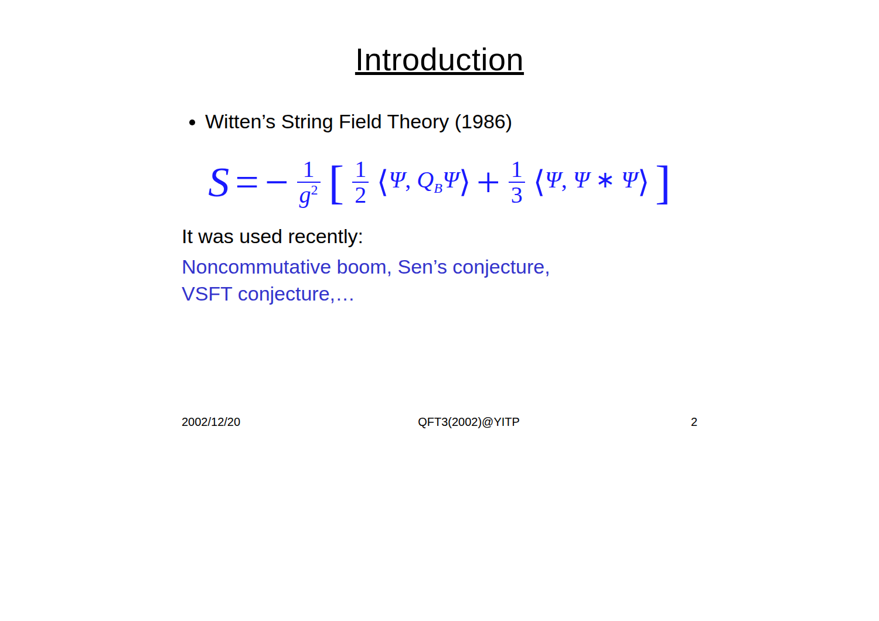Introduction
Witten’s String Field Theory (1986)
S = − 1 g 2 [ 1 2 ⟨Ψ, QBΨ⟩ + 1 3 ⟨Ψ, Ψ ∗ Ψ⟩ ]
It was used recently:
Noncommutative boom, Sen’s conjecture,
VSFT conjecture,…
2002/12/20 QFT3(2002)@YITP 2